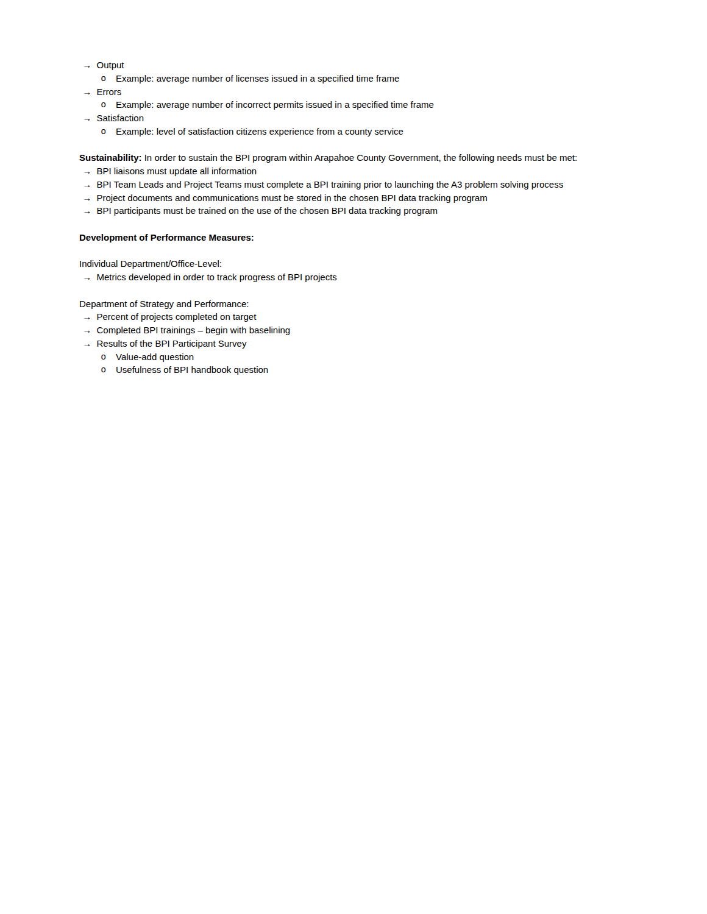Output
Example: average number of licenses issued in a specified time frame
Errors
Example: average number of incorrect permits issued in a specified time frame
Satisfaction
Example: level of satisfaction citizens experience from a county service
Sustainability: In order to sustain the BPI program within Arapahoe County Government, the following needs must be met:
BPI liaisons must update all information
BPI Team Leads and Project Teams must complete a BPI training prior to launching the A3 problem solving process
Project documents and communications must be stored in the chosen BPI data tracking program
BPI participants must be trained on the use of the chosen BPI data tracking program
Development of Performance Measures:
Individual Department/Office-Level:
Metrics developed in order to track progress of BPI projects
Department of Strategy and Performance:
Percent of projects completed on target
Completed BPI trainings – begin with baselining
Results of the BPI Participant Survey
Value-add question
Usefulness of BPI handbook question